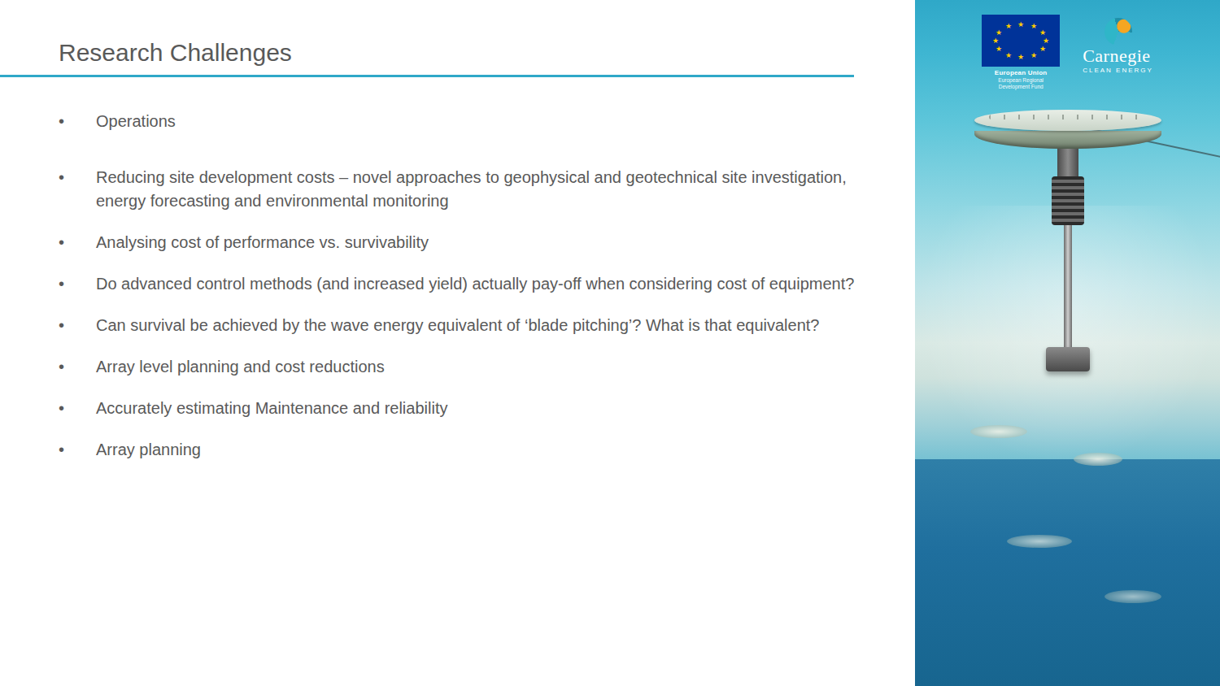Research Challenges
Operations
Reducing site development costs – novel approaches to geophysical and geotechnical site investigation, energy forecasting and environmental monitoring
Analysing cost of performance vs. survivability
Do advanced control methods (and increased yield) actually pay-off when considering cost of equipment?
Can survival be achieved by the wave energy equivalent of ‘blade pitching’? What is that equivalent?
Array level planning and cost reductions
Accurately estimating Maintenance and reliability
Array planning
★ ★ ★ ★ ★ ★ ★ ★ ★ ★ ★ ★
European Union
European Regional
Development Fund
Carnegie
CLEAN ENERGY